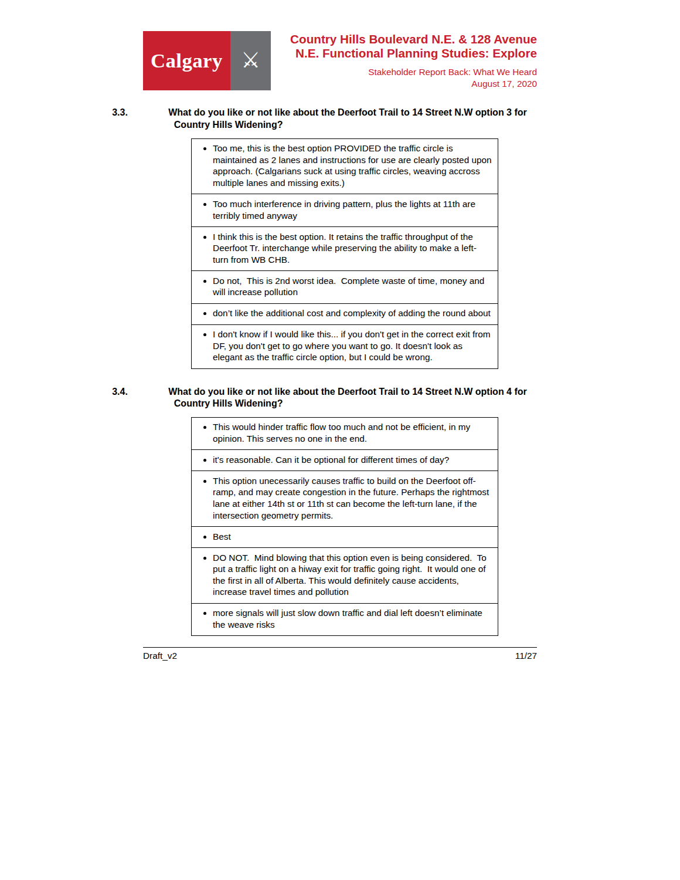Calgary
⚔
Country Hills Boulevard N.E. & 128 Avenue
N.E. Functional Planning Studies: Explore
Stakeholder Report Back: What We Heard
August 17, 2020
3.3. What do you like or not like about the Deerfoot Trail to 14 Street N.W option 3 for Country Hills Widening?
| Too me, this is the best option PROVIDED the traffic circle is maintained as 2 lanes and instructions for use are clearly posted upon approach. (Calgarians suck at using traffic circles, weaving accross multiple lanes and missing exits.) |
| Too much interference in driving pattern, plus the lights at 11th are terribly timed anyway |
| I think this is the best option. It retains the traffic throughput of the Deerfoot Tr. interchange while preserving the ability to make a left-turn from WB CHB. |
| Do not, This is 2nd worst idea. Complete waste of time, money and will increase pollution |
| don’t like the additional cost and complexity of adding the round about |
| I don't know if I would like this... if you don't get in the correct exit from DF, you don't get to go where you want to go. It doesn't look as elegant as the traffic circle option, but I could be wrong. |
3.4. What do you like or not like about the Deerfoot Trail to 14 Street N.W option 4 for Country Hills Widening?
| This would hinder traffic flow too much and not be efficient, in my opinion. This serves no one in the end. |
| it's reasonable. Can it be optional for different times of day? |
| This option unecessarily causes traffic to build on the Deerfoot off-ramp, and may create congestion in the future. Perhaps the rightmost lane at either 14th st or 11th st can become the left-turn lane, if the intersection geometry permits. |
| Best |
| DO NOT. Mind blowing that this option even is being considered. To put a traffic light on a hiway exit for traffic going right. It would one of the first in all of Alberta. This would definitely cause accidents, increase travel times and pollution |
| more signals will just slow down traffic and dial left doesn’t eliminate the weave risks |
Draft_v2 11/27